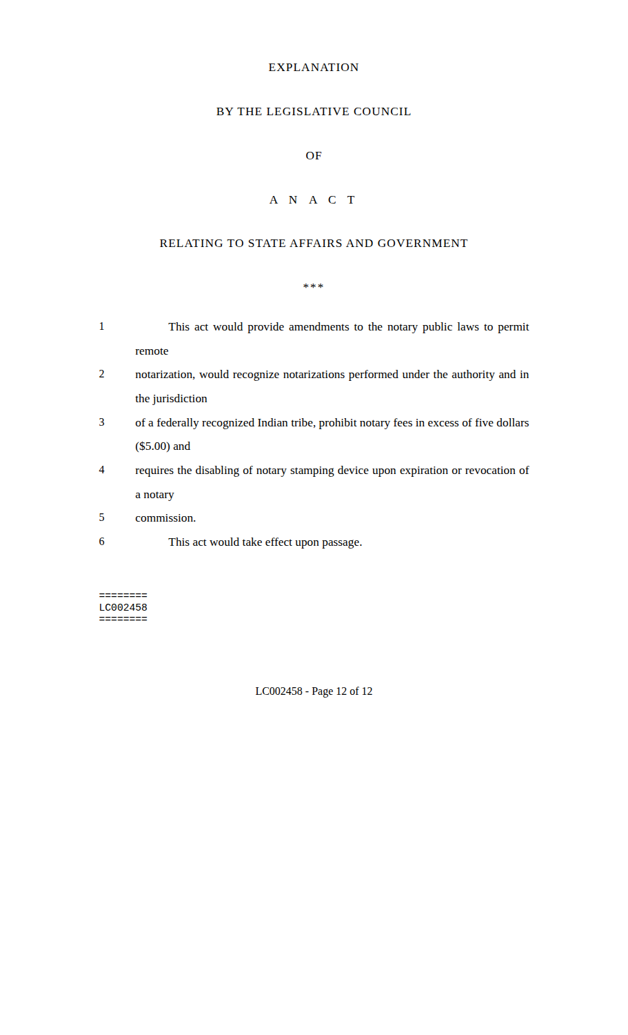EXPLANATION
BY THE LEGISLATIVE COUNCIL
OF
A N A C T
RELATING TO STATE AFFAIRS AND GOVERNMENT
***
| 1 | This act would provide amendments to the notary public laws to permit remote |
| 2 | notarization, would recognize notarizations performed under the authority and in the jurisdiction |
| 3 | of a federally recognized Indian tribe, prohibit notary fees in excess of five dollars ($5.00) and |
| 4 | requires the disabling of notary stamping device upon expiration or revocation of a notary |
| 5 | commission. |
| 6 | This act would take effect upon passage. |
========
LC002458
========
LC002458 - Page 12 of 12